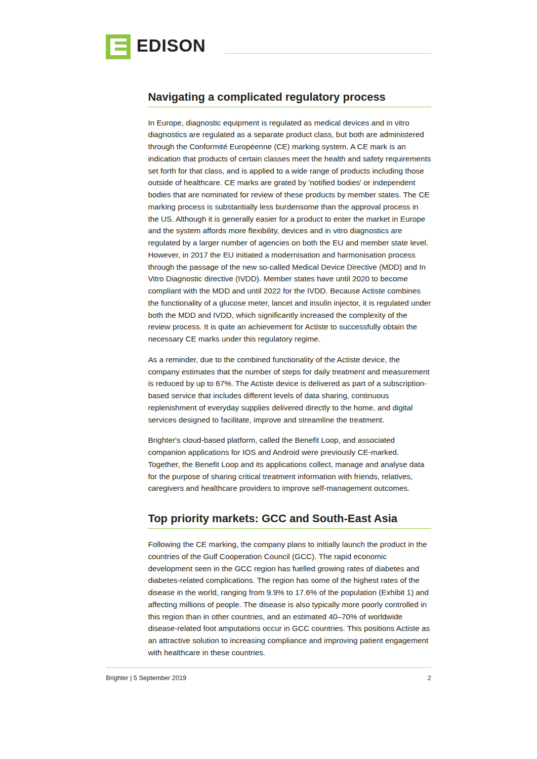EDISON
Navigating a complicated regulatory process
In Europe, diagnostic equipment is regulated as medical devices and in vitro diagnostics are regulated as a separate product class, but both are administered through the Conformité Européenne (CE) marking system. A CE mark is an indication that products of certain classes meet the health and safety requirements set forth for that class, and is applied to a wide range of products including those outside of healthcare. CE marks are grated by 'notified bodies' or independent bodies that are nominated for review of these products by member states. The CE marking process is substantially less burdensome than the approval process in the US. Although it is generally easier for a product to enter the market in Europe and the system affords more flexibility, devices and in vitro diagnostics are regulated by a larger number of agencies on both the EU and member state level. However, in 2017 the EU initiated a modernisation and harmonisation process through the passage of the new so-called Medical Device Directive (MDD) and In Vitro Diagnostic directive (IVDD). Member states have until 2020 to become compliant with the MDD and until 2022 for the IVDD. Because Actiste combines the functionality of a glucose meter, lancet and insulin injector, it is regulated under both the MDD and IVDD, which significantly increased the complexity of the review process. It is quite an achievement for Actiste to successfully obtain the necessary CE marks under this regulatory regime.
As a reminder, due to the combined functionality of the Actiste device, the company estimates that the number of steps for daily treatment and measurement is reduced by up to 67%. The Actiste device is delivered as part of a subscription-based service that includes different levels of data sharing, continuous replenishment of everyday supplies delivered directly to the home, and digital services designed to facilitate, improve and streamline the treatment.
Brighter's cloud-based platform, called the Benefit Loop, and associated companion applications for IOS and Android were previously CE-marked. Together, the Benefit Loop and its applications collect, manage and analyse data for the purpose of sharing critical treatment information with friends, relatives, caregivers and healthcare providers to improve self-management outcomes.
Top priority markets: GCC and South-East Asia
Following the CE marking, the company plans to initially launch the product in the countries of the Gulf Cooperation Council (GCC). The rapid economic development seen in the GCC region has fuelled growing rates of diabetes and diabetes-related complications. The region has some of the highest rates of the disease in the world, ranging from 9.9% to 17.6% of the population (Exhibit 1) and affecting millions of people. The disease is also typically more poorly controlled in this region than in other countries, and an estimated 40–70% of worldwide disease-related foot amputations occur in GCC countries. This positions Actiste as an attractive solution to increasing compliance and improving patient engagement with healthcare in these countries.
Brighter | 5 September 2019
2